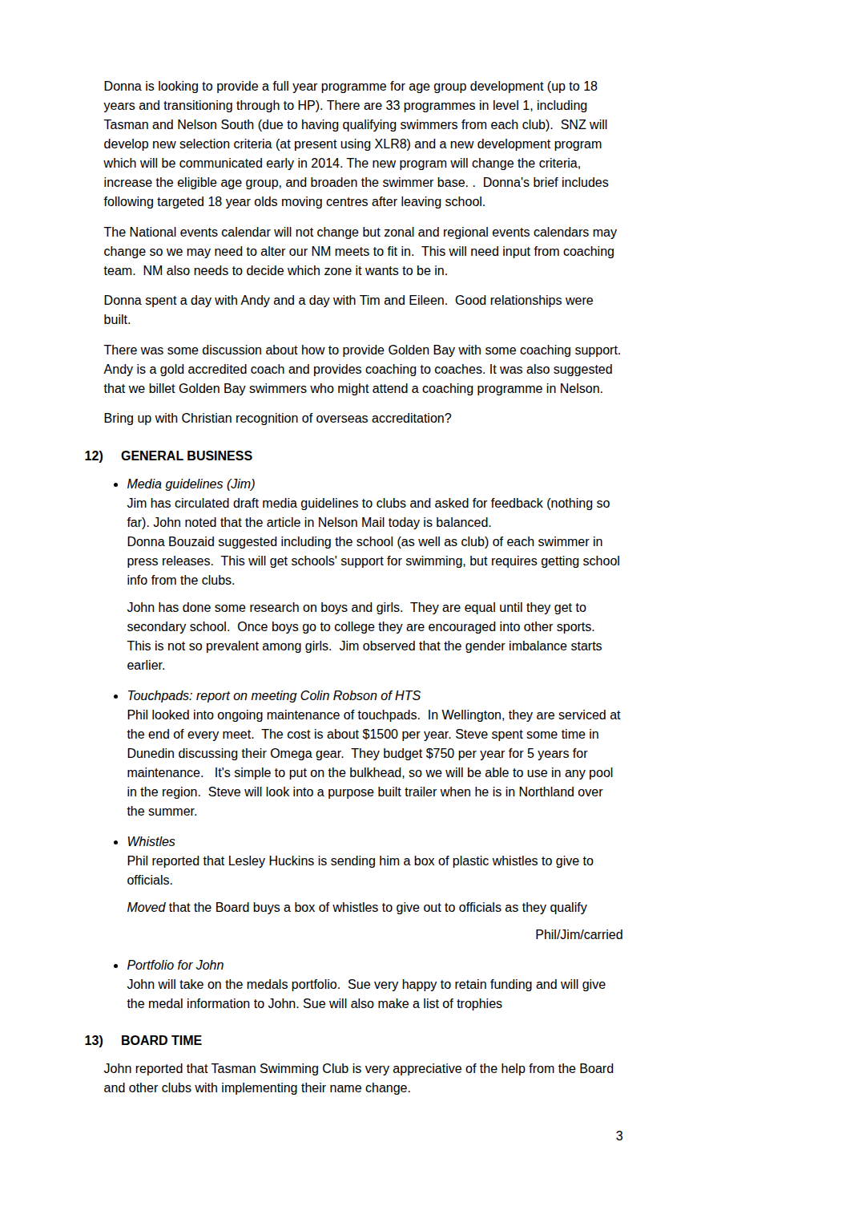Donna is looking to provide a full year programme for age group development (up to 18 years and transitioning through to HP). There are 33 programmes in level 1, including Tasman and Nelson South (due to having qualifying swimmers from each club). SNZ will develop new selection criteria (at present using XLR8) and a new development program which will be communicated early in 2014. The new program will change the criteria, increase the eligible age group, and broaden the swimmer base. . Donna's brief includes following targeted 18 year olds moving centres after leaving school.
The National events calendar will not change but zonal and regional events calendars may change so we may need to alter our NM meets to fit in. This will need input from coaching team. NM also needs to decide which zone it wants to be in.
Donna spent a day with Andy and a day with Tim and Eileen. Good relationships were built.
There was some discussion about how to provide Golden Bay with some coaching support. Andy is a gold accredited coach and provides coaching to coaches. It was also suggested that we billet Golden Bay swimmers who might attend a coaching programme in Nelson.
Bring up with Christian recognition of overseas accreditation?
12) General Business
Media guidelines (Jim)
Jim has circulated draft media guidelines to clubs and asked for feedback (nothing so far). John noted that the article in Nelson Mail today is balanced.
Donna Bouzaid suggested including the school (as well as club) of each swimmer in press releases. This will get schools' support for swimming, but requires getting school info from the clubs.
John has done some research on boys and girls. They are equal until they get to secondary school. Once boys go to college they are encouraged into other sports. This is not so prevalent among girls. Jim observed that the gender imbalance starts earlier.
Touchpads: report on meeting Colin Robson of HTS
Phil looked into ongoing maintenance of touchpads. In Wellington, they are serviced at the end of every meet. The cost is about $1500 per year. Steve spent some time in Dunedin discussing their Omega gear. They budget $750 per year for 5 years for maintenance. It's simple to put on the bulkhead, so we will be able to use in any pool in the region. Steve will look into a purpose built trailer when he is in Northland over the summer.
Whistles
Phil reported that Lesley Huckins is sending him a box of plastic whistles to give to officials.
Moved that the Board buys a box of whistles to give out to officials as they qualify
Phil/Jim/carried
Portfolio for John
John will take on the medals portfolio. Sue very happy to retain funding and will give the medal information to John. Sue will also make a list of trophies
13) Board Time
John reported that Tasman Swimming Club is very appreciative of the help from the Board and other clubs with implementing their name change.
3